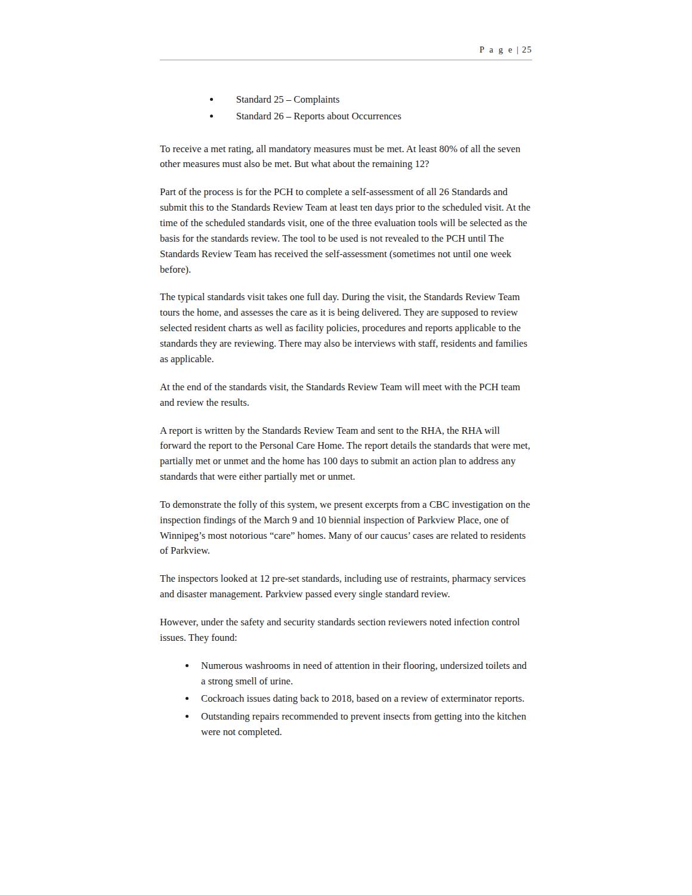P a g e | 25
Standard 25 – Complaints
Standard 26 – Reports about Occurrences
To receive a met rating, all mandatory measures must be met. At least 80% of all the seven other measures must also be met. But what about the remaining 12?
Part of the process is for the PCH to complete a self-assessment of all 26 Standards and submit this to the Standards Review Team at least ten days prior to the scheduled visit. At the time of the scheduled standards visit, one of the three evaluation tools will be selected as the basis for the standards review. The tool to be used is not revealed to the PCH until The Standards Review Team has received the self-assessment (sometimes not until one week before).
The typical standards visit takes one full day. During the visit, the Standards Review Team tours the home, and assesses the care as it is being delivered. They are supposed to review selected resident charts as well as facility policies, procedures and reports applicable to the standards they are reviewing. There may also be interviews with staff, residents and families as applicable.
At the end of the standards visit, the Standards Review Team will meet with the PCH team and review the results.
A report is written by the Standards Review Team and sent to the RHA, the RHA will forward the report to the Personal Care Home. The report details the standards that were met, partially met or unmet and the home has 100 days to submit an action plan to address any standards that were either partially met or unmet.
To demonstrate the folly of this system, we present excerpts from a CBC investigation on the inspection findings of the March 9 and 10 biennial inspection of Parkview Place, one of Winnipeg’s most notorious “care” homes. Many of our caucus’ cases are related to residents of Parkview.
The inspectors looked at 12 pre-set standards, including use of restraints, pharmacy services and disaster management. Parkview passed every single standard review.
However, under the safety and security standards section reviewers noted infection control issues. They found:
Numerous washrooms in need of attention in their flooring, undersized toilets and a strong smell of urine.
Cockroach issues dating back to 2018, based on a review of exterminator reports.
Outstanding repairs recommended to prevent insects from getting into the kitchen were not completed.